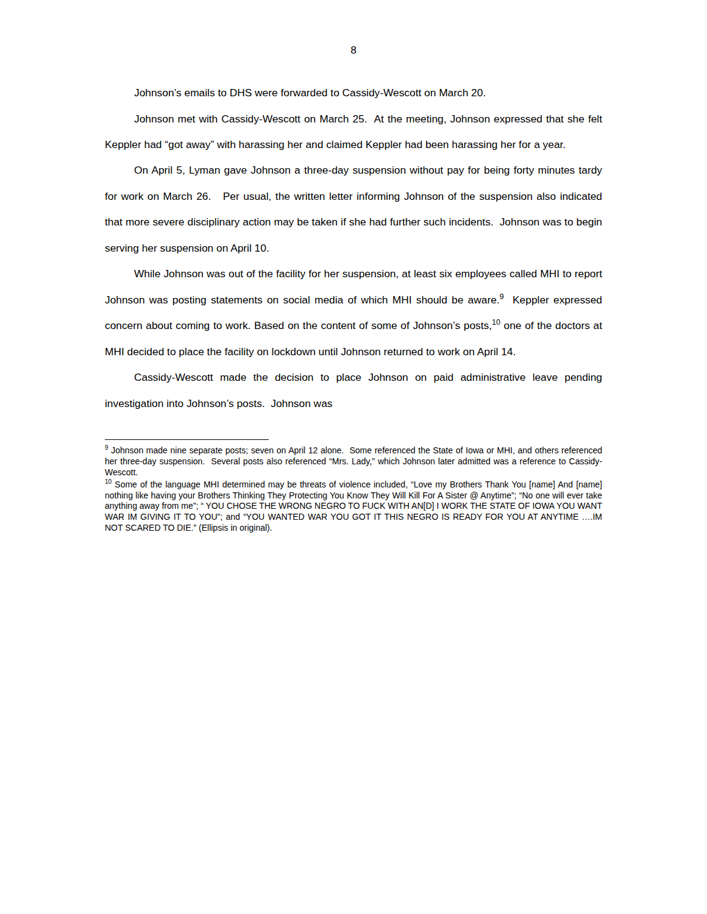8
Johnson’s emails to DHS were forwarded to Cassidy-Wescott on March 20.
Johnson met with Cassidy-Wescott on March 25. At the meeting, Johnson expressed that she felt Keppler had “got away” with harassing her and claimed Keppler had been harassing her for a year.
On April 5, Lyman gave Johnson a three-day suspension without pay for being forty minutes tardy for work on March 26. Per usual, the written letter informing Johnson of the suspension also indicated that more severe disciplinary action may be taken if she had further such incidents. Johnson was to begin serving her suspension on April 10.
While Johnson was out of the facility for her suspension, at least six employees called MHI to report Johnson was posting statements on social media of which MHI should be aware.9 Keppler expressed concern about coming to work. Based on the content of some of Johnson’s posts,10 one of the doctors at MHI decided to place the facility on lockdown until Johnson returned to work on April 14.
Cassidy-Wescott made the decision to place Johnson on paid administrative leave pending investigation into Johnson’s posts. Johnson was
9 Johnson made nine separate posts; seven on April 12 alone. Some referenced the State of Iowa or MHI, and others referenced her three-day suspension. Several posts also referenced “Mrs. Lady,” which Johnson later admitted was a reference to Cassidy-Wescott.
10 Some of the language MHI determined may be threats of violence included, “Love my Brothers Thank You [name] And [name] nothing like having your Brothers Thinking They Protecting You Know They Will Kill For A Sister @ Anytime”; “No one will ever take anything away from me”; “ YOU CHOSE THE WRONG NEGRO TO FUCK WITH AN[D] I WORK THE STATE OF IOWA YOU WANT WAR IM GIVING IT TO YOU”; and “YOU WANTED WAR YOU GOT IT THIS NEGRO IS READY FOR YOU AT ANYTIME ….IM NOT SCARED TO DIE.” (Ellipsis in original).